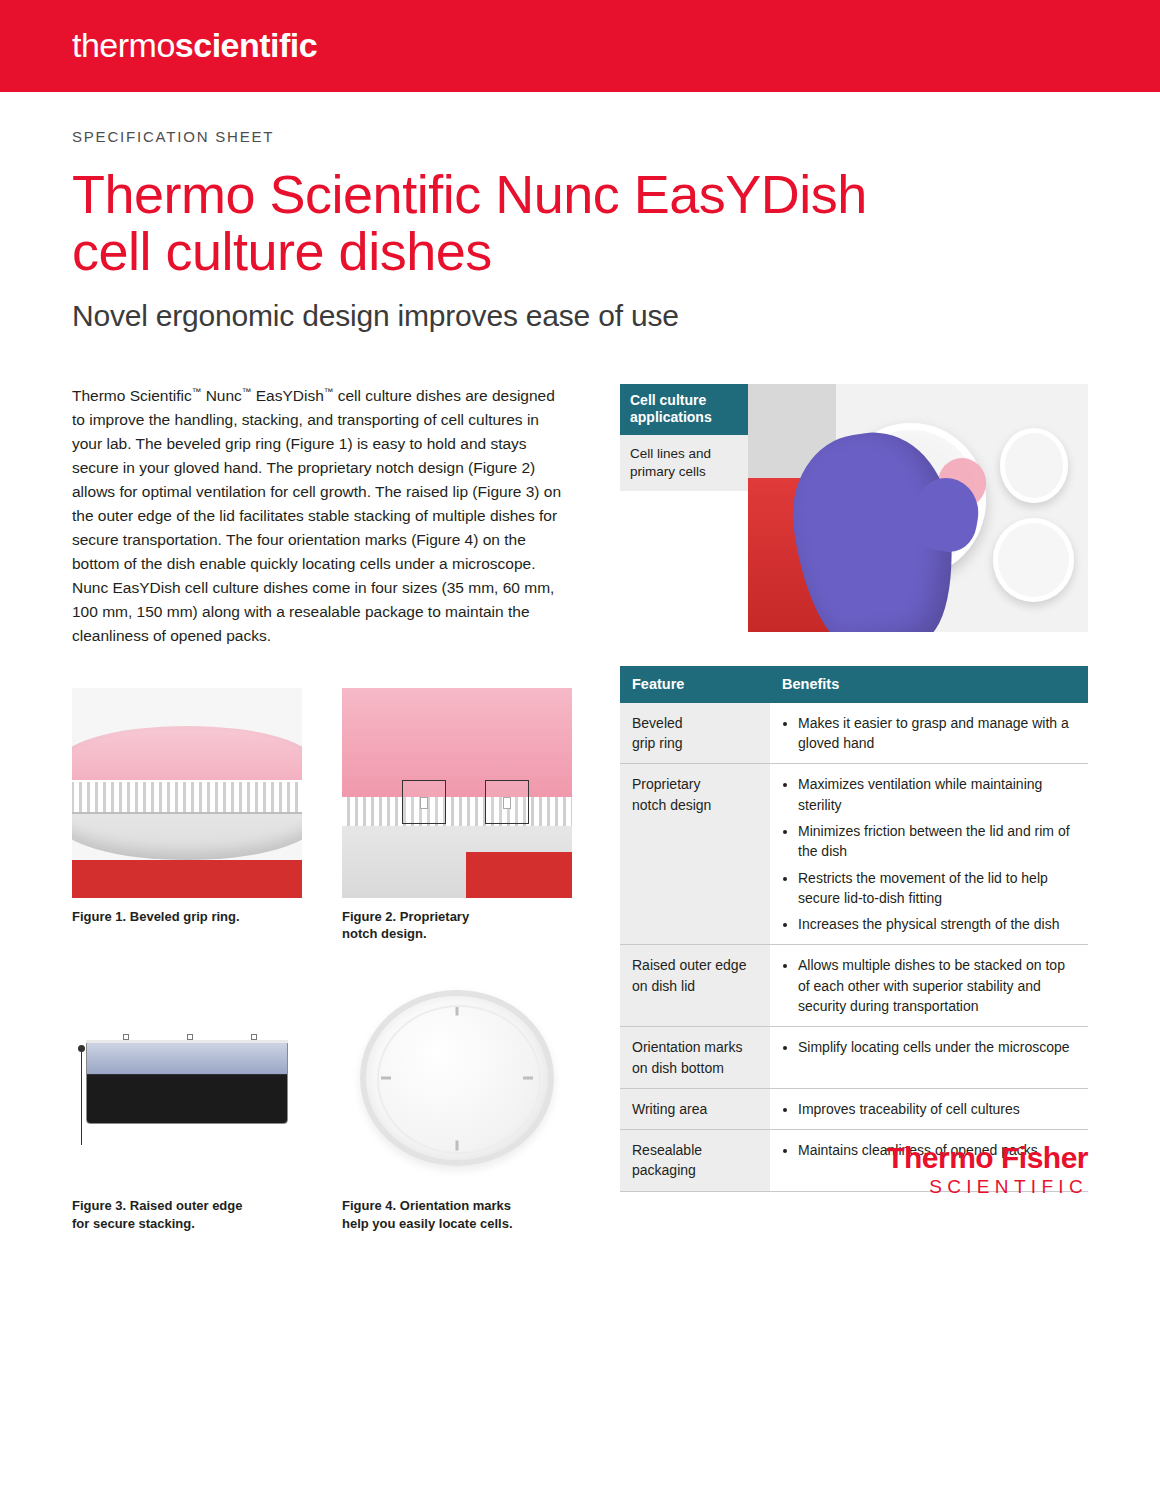thermoscientific
Specification sheet
Thermo Scientific Nunc EasYDish
cell culture dishes
Novel ergonomic design improves ease of use
Thermo Scientific™ Nunc™ EasYDish™ cell culture dishes are designed to improve the handling, stacking, and transporting of cell cultures in your lab. The beveled grip ring (Figure 1) is easy to hold and stays secure in your gloved hand. The proprietary notch design (Figure 2) allows for optimal ventilation for cell growth. The raised lip (Figure 3) on the outer edge of the lid facilitates stable stacking of multiple dishes for secure transportation. The four orientation marks (Figure 4) on the bottom of the dish enable quickly locating cells under a microscope. Nunc EasYDish cell culture dishes come in four sizes (35 mm, 60 mm, 100 mm, 150 mm) along with a resealable package to maintain the cleanliness of opened packs.
Figure 1. Beveled grip ring.
Figure 2. Proprietary
notch design.
Figure 3. Raised outer edge
for secure stacking.
Figure 4. Orientation marks
help you easily locate cells.
Cell culture
applications
Cell lines and
primary cells
| Feature | Benefits |
| --- | --- |
| Beveled grip ring | Makes it easier to grasp and manage with a gloved hand |
| Proprietary notch design | Maximizes ventilation while maintaining sterility Minimizes friction between the lid and rim of the dish Restricts the movement of the lid to help secure lid-to-dish fitting Increases the physical strength of the dish |
| Raised outer edge on dish lid | Allows multiple dishes to be stacked on top of each other with superior stability and security during transportation |
| Orientation marks on dish bottom | Simplify locating cells under the microscope |
| Writing area | Improves traceability of cell cultures |
| Resealable packaging | Maintains cleanliness of opened packs |
Thermo Fisher
SCIENTIFIC